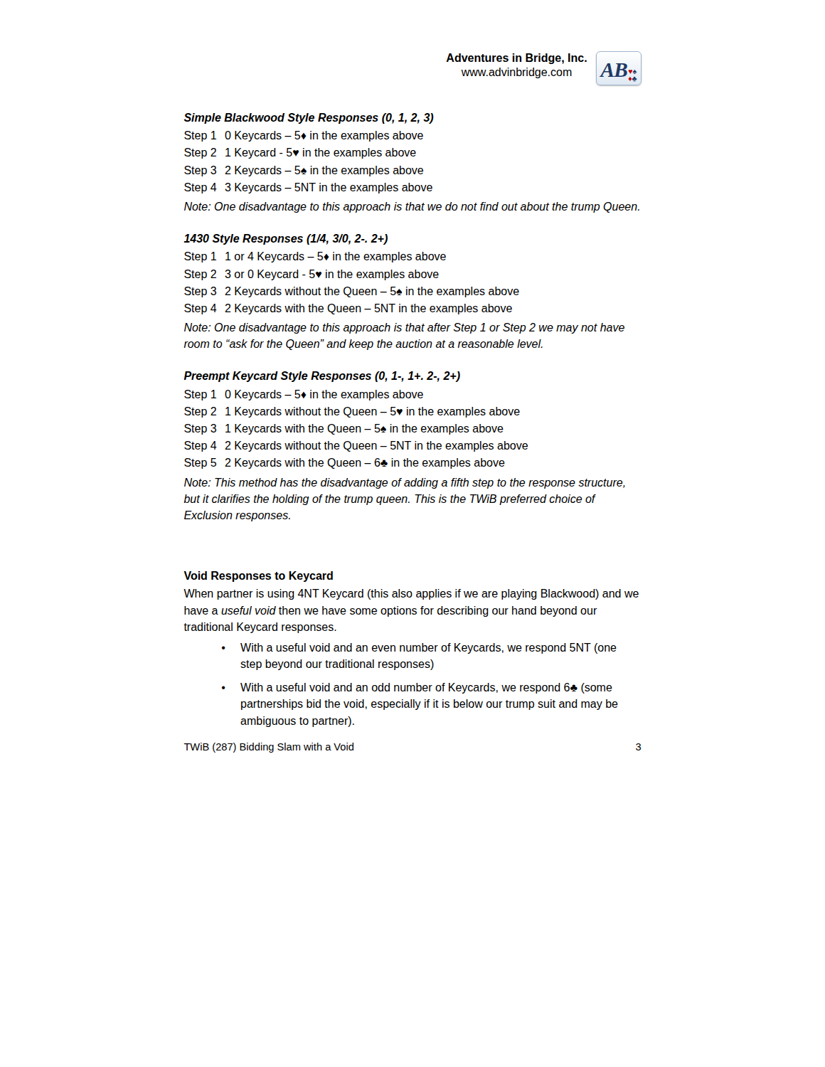Adventures in Bridge, Inc.
www.advinbridge.com
AB ♥♠
♦♣
Simple Blackwood Style Responses (0, 1, 2, 3)
Step 10 Keycards – 5♦ in the examples above
Step 21 Keycard - 5♥ in the examples above
Step 32 Keycards – 5♠ in the examples above
Step 43 Keycards – 5NT in the examples above
Note: One disadvantage to this approach is that we do not find out about the trump Queen.
1430 Style Responses (1/4, 3/0, 2-. 2+)
Step 11 or 4 Keycards – 5♦ in the examples above
Step 23 or 0 Keycard - 5♥ in the examples above
Step 32 Keycards without the Queen – 5♠ in the examples above
Step 42 Keycards with the Queen – 5NT in the examples above
Note: One disadvantage to this approach is that after Step 1 or Step 2 we may not have room to “ask for the Queen” and keep the auction at a reasonable level.
Preempt Keycard Style Responses (0, 1-, 1+. 2-, 2+)
Step 10 Keycards – 5♦ in the examples above
Step 21 Keycards without the Queen – 5♥ in the examples above
Step 31 Keycards with the Queen – 5♠ in the examples above
Step 42 Keycards without the Queen – 5NT in the examples above
Step 52 Keycards with the Queen – 6♣ in the examples above
Note: This method has the disadvantage of adding a fifth step to the response structure, but it clarifies the holding of the trump queen. This is the TWiB preferred choice of Exclusion responses.
Void Responses to Keycard
When partner is using 4NT Keycard (this also applies if we are playing Blackwood) and we have a useful void then we have some options for describing our hand beyond our traditional Keycard responses.
With a useful void and an even number of Keycards, we respond 5NT (one step beyond our traditional responses)
With a useful void and an odd number of Keycards, we respond 6♣ (some partnerships bid the void, especially if it is below our trump suit and may be ambiguous to partner).
TWiB (287) Bidding Slam with a Void 3